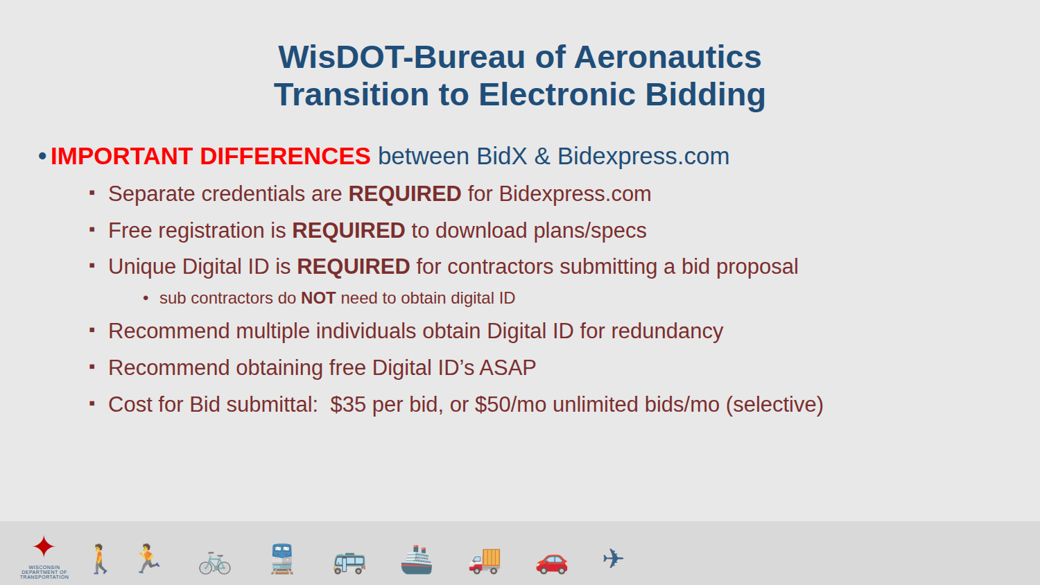WisDOT-Bureau of Aeronautics
Transition to Electronic Bidding
IMPORTANT DIFFERENCES between BidX & Bidexpress.com
Separate credentials are REQUIRED for Bidexpress.com
Free registration is REQUIRED to download plans/specs
Unique Digital ID is REQUIRED for contractors submitting a bid proposal
sub contractors do NOT need to obtain digital ID
Recommend multiple individuals obtain Digital ID for redundancy
Recommend obtaining free Digital ID’s ASAP
Cost for Bid submittal: $35 per bid, or $50/mo unlimited bids/mo (selective)
✦
WISCONSIN DEPARTMENT OF TRANSPORTATION
🚶🏃 🚲 🚆 🚌 🚢 🚚 🚗 ✈